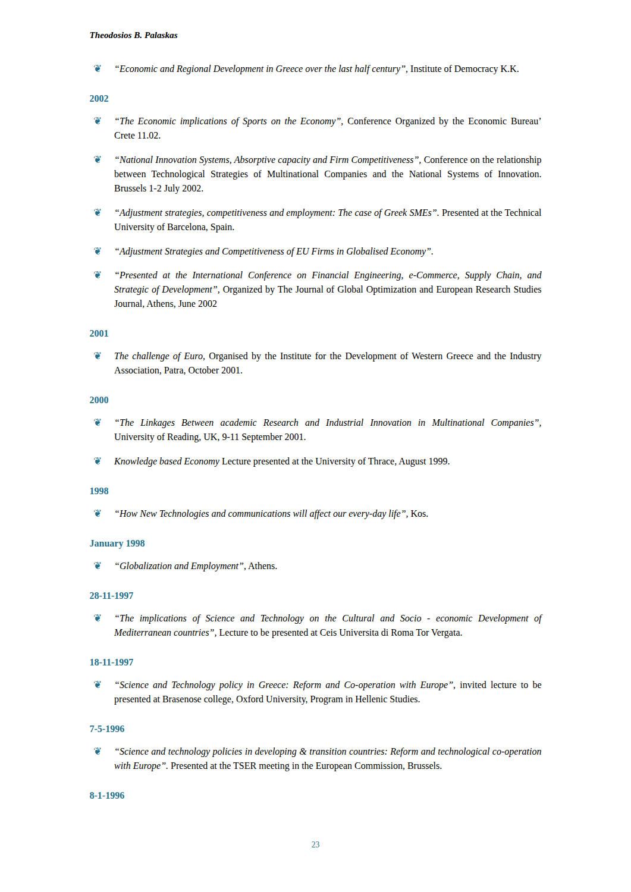Theodosios B. Palaskas
“Economic and Regional Development in Greece over the last half century”, Institute of Democracy K.K.
2002
“The Economic implications of Sports on the Economy”, Conference Organized by the Economic Bureau’ Crete 11.02.
“National Innovation Systems, Absorptive capacity and Firm Competitiveness”, Conference on the relationship between Technological Strategies of Multinational Companies and the National Systems of Innovation. Brussels 1-2 July 2002.
“Adjustment strategies, competitiveness and employment: The case of Greek SMEs”. Presented at the Technical University of Barcelona, Spain.
“Adjustment Strategies and Competitiveness of EU Firms in Globalised Economy”.
“Presented at the International Conference on Financial Engineering, e-Commerce, Supply Chain, and Strategic of Development”, Organized by The Journal of Global Optimization and European Research Studies Journal, Athens, June 2002
2001
The challenge of Euro, Organised by the Institute for the Development of Western Greece and the Industry Association, Patra, October 2001.
2000
“The Linkages Between academic Research and Industrial Innovation in Multinational Companies”, University of Reading, UK, 9-11 September 2001.
Knowledge based Economy Lecture presented at the University of Thrace, August 1999.
1998
“How New Technologies and communications will affect our every-day life”, Kos.
January 1998
“Globalization and Employment”, Athens.
28-11-1997
“The implications of Science and Technology on the Cultural and Socio - economic Development of Mediterranean countries”, Lecture to be presented at Ceis Universita di Roma Tor Vergata.
18-11-1997
“Science and Technology policy in Greece: Reform and Co-operation with Europe”, invited lecture to be presented at Brasenose college, Oxford University, Program in Hellenic Studies.
7-5-1996
“Science and technology policies in developing & transition countries: Reform and technological co-operation with Europe”. Presented at the TSER meeting in the European Commission, Brussels.
8-1-1996
23